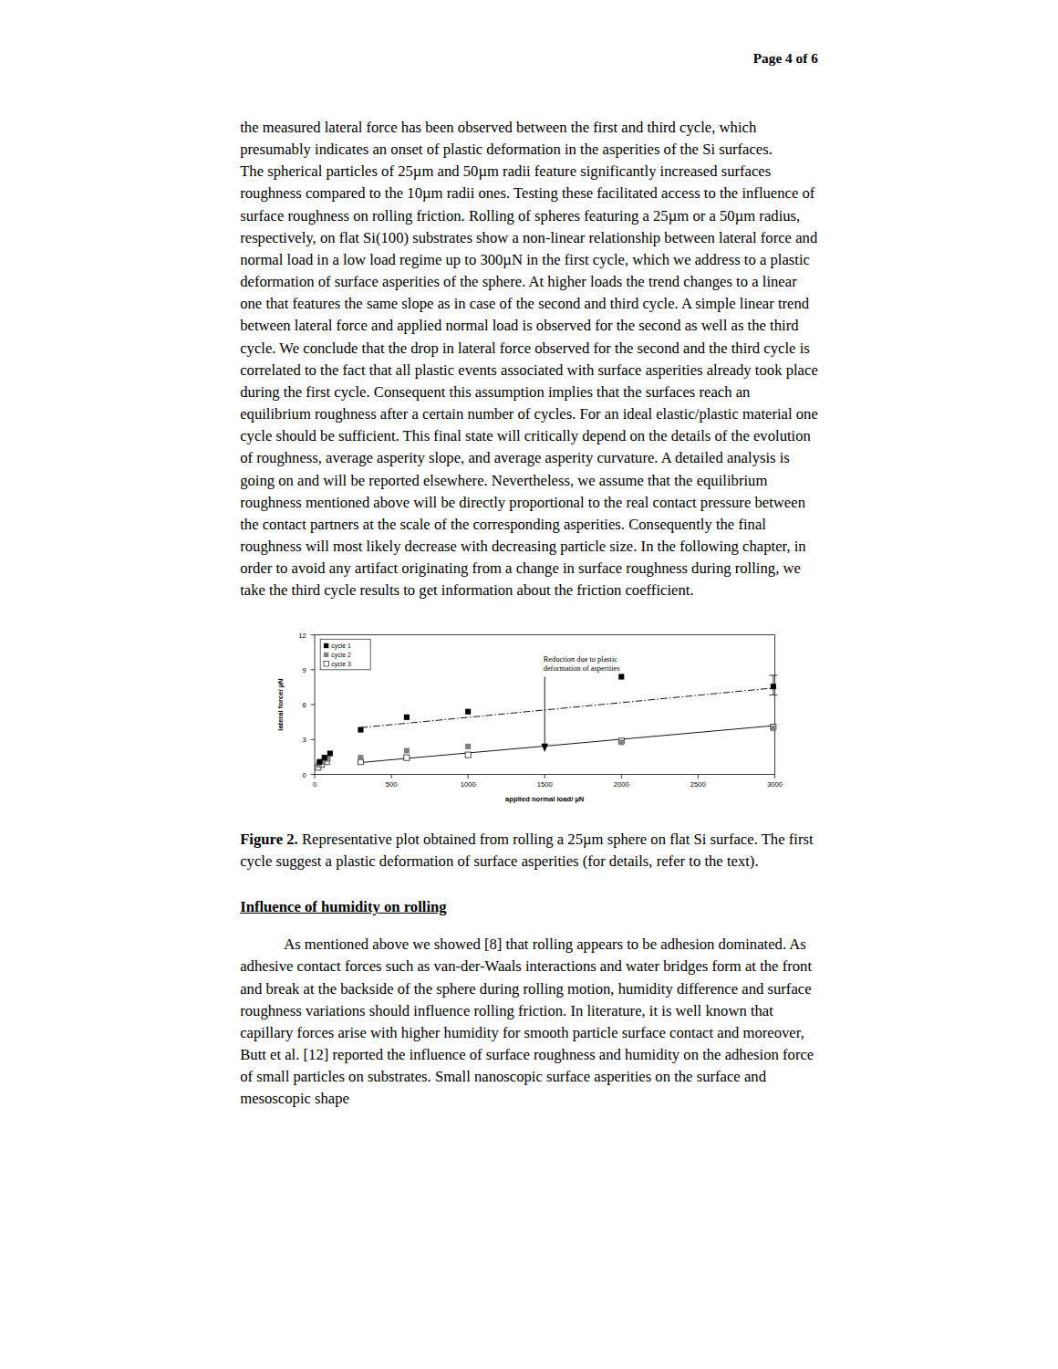Page 4 of 6
the measured lateral force has been observed between the first and third cycle, which presumably indicates an onset of plastic deformation in the asperities of the Si surfaces.
The spherical particles of 25µm and 50µm radii feature significantly increased surfaces roughness compared to the 10µm radii ones. Testing these facilitated access to the influence of surface roughness on rolling friction. Rolling of spheres featuring a 25µm or a 50µm radius, respectively, on flat Si(100) substrates show a non-linear relationship between lateral force and normal load in a low load regime up to 300µN in the first cycle, which we address to a plastic deformation of surface asperities of the sphere. At higher loads the trend changes to a linear one that features the same slope as in case of the second and third cycle. A simple linear trend between lateral force and applied normal load is observed for the second as well as the third cycle. We conclude that the drop in lateral force observed for the second and the third cycle is correlated to the fact that all plastic events associated with surface asperities already took place during the first cycle. Consequent this assumption implies that the surfaces reach an equilibrium roughness after a certain number of cycles. For an ideal elastic/plastic material one cycle should be sufficient. This final state will critically depend on the details of the evolution of roughness, average asperity slope, and average asperity curvature. A detailed analysis is going on and will be reported elsewhere. Nevertheless, we assume that the equilibrium roughness mentioned above will be directly proportional to the real contact pressure between the contact partners at the scale of the corresponding asperities. Consequently the final roughness will most likely decrease with decreasing particle size. In the following chapter, in order to avoid any artifact originating from a change in surface roughness during rolling, we take the third cycle results to get information about the friction coefficient.
0 3 6 9 12 lateral force/ µN 0 500 1000 1500 2000 2500 3000 applied normal load/ µN cycle 1 cycle 2 cycle 3 Reduction due to plastic deformation of asperities
Figure 2. Representative plot obtained from rolling a 25µm sphere on flat Si surface. The first cycle suggest a plastic deformation of surface asperities (for details, refer to the text).
Influence of humidity on rolling
As mentioned above we showed [8] that rolling appears to be adhesion dominated. As adhesive contact forces such as van-der-Waals interactions and water bridges form at the front and break at the backside of the sphere during rolling motion, humidity difference and surface roughness variations should influence rolling friction. In literature, it is well known that capillary forces arise with higher humidity for smooth particle surface contact and moreover, Butt et al. [12] reported the influence of surface roughness and humidity on the adhesion force of small particles on substrates. Small nanoscopic surface asperities on the surface and mesoscopic shape